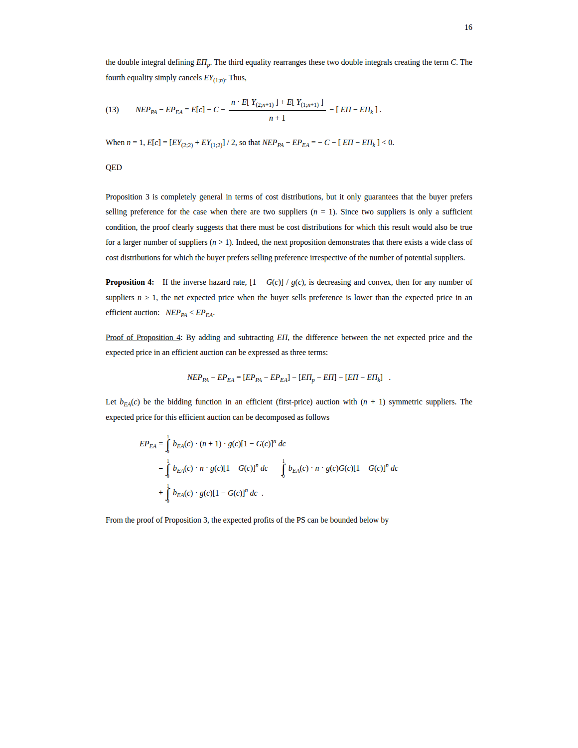16
the double integral defining EΠp. The third equality rearranges these two double integrals creating the term C. The fourth equality simply cancels EY(1;n). Thus,
(13) NEPPA − EPEA = E[c] − C − n · E[ Y(2;n+1) ] + E[ Y(1;n+1) ] n + 1 − [ EΠ − EΠk ] .
When n = 1, E[c] = [EY(2;2) + EY(1;2)] / 2, so that NEPPA − EPEA = − C − [ EΠ − EΠk ] < 0.
QED
Proposition 3 is completely general in terms of cost distributions, but it only guarantees that the buyer prefers selling preference for the case when there are two suppliers (n = 1). Since two suppliers is only a sufficient condition, the proof clearly suggests that there must be cost distributions for which this result would also be true for a larger number of suppliers (n > 1). Indeed, the next proposition demonstrates that there exists a wide class of cost distributions for which the buyer prefers selling preference irrespective of the number of potential suppliers.
Proposition 4: If the inverse hazard rate, [1 − G(c)] / g(c), is decreasing and convex, then for any number of suppliers n ≥ 1, the net expected price when the buyer sells preference is lower than the expected price in an efficient auction: NEPPA < EPEA.
Proof of Proposition 4: By adding and subtracting EΠ, the difference between the net expected price and the expected price in an efficient auction can be expressed as three terms:
NEPPA − EPEA = [EPPA − EPEA] − [EΠp − EΠ] − [EΠ − EΠk] .
Let bEA(c) be the bidding function in an efficient (first-price) auction with (n + 1) symmetric suppliers. The expected price for this efficient auction can be decomposed as follows
EPEA = 1∫0 bEA(c) · (n + 1) · g(c)[1 − G(c)]n dc
= 1∫0 bEA(c) · n · g(c)[1 − G(c)]n dc − 1∫0 bEA(c) · n · g(c)G(c)[1 − G(c)]n dc
+ 1∫0 bEA(c) · g(c)[1 − G(c)]n dc .
From the proof of Proposition 3, the expected profits of the PS can be bounded below by